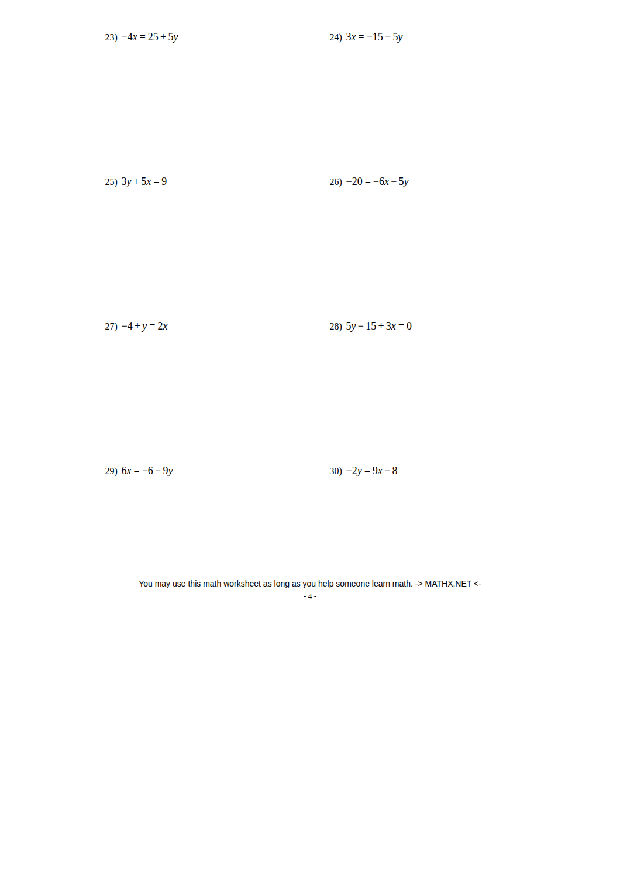23) −4x=25+5y
24) 3x=−15−5y
25) 3y+5x=9
26) −20=−6x−5y
27) −4+y=2x
28) 5y−15+3x=0
29) 6x=−6−9y
30) −2y=9x−8
You may use this math worksheet as long as you help someone learn math. -> MATHX.NET <-
- 4 -